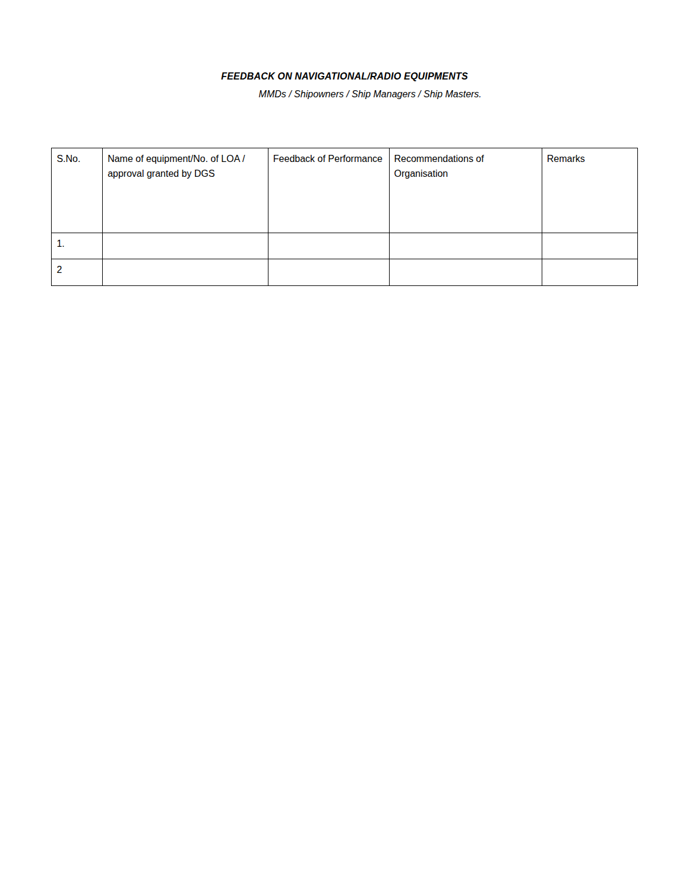FEEDBACK ON NAVIGATIONAL/RADIO EQUIPMENTS
MMDs / Shipowners / Ship Managers / Ship Masters.
| S.No. | Name of equipment/No. of LOA / approval granted by DGS | Feedback of Performance | Recommendations of Organisation | Remarks |
| --- | --- | --- | --- | --- |
| 1. | | | | |
| 2 | | | | |